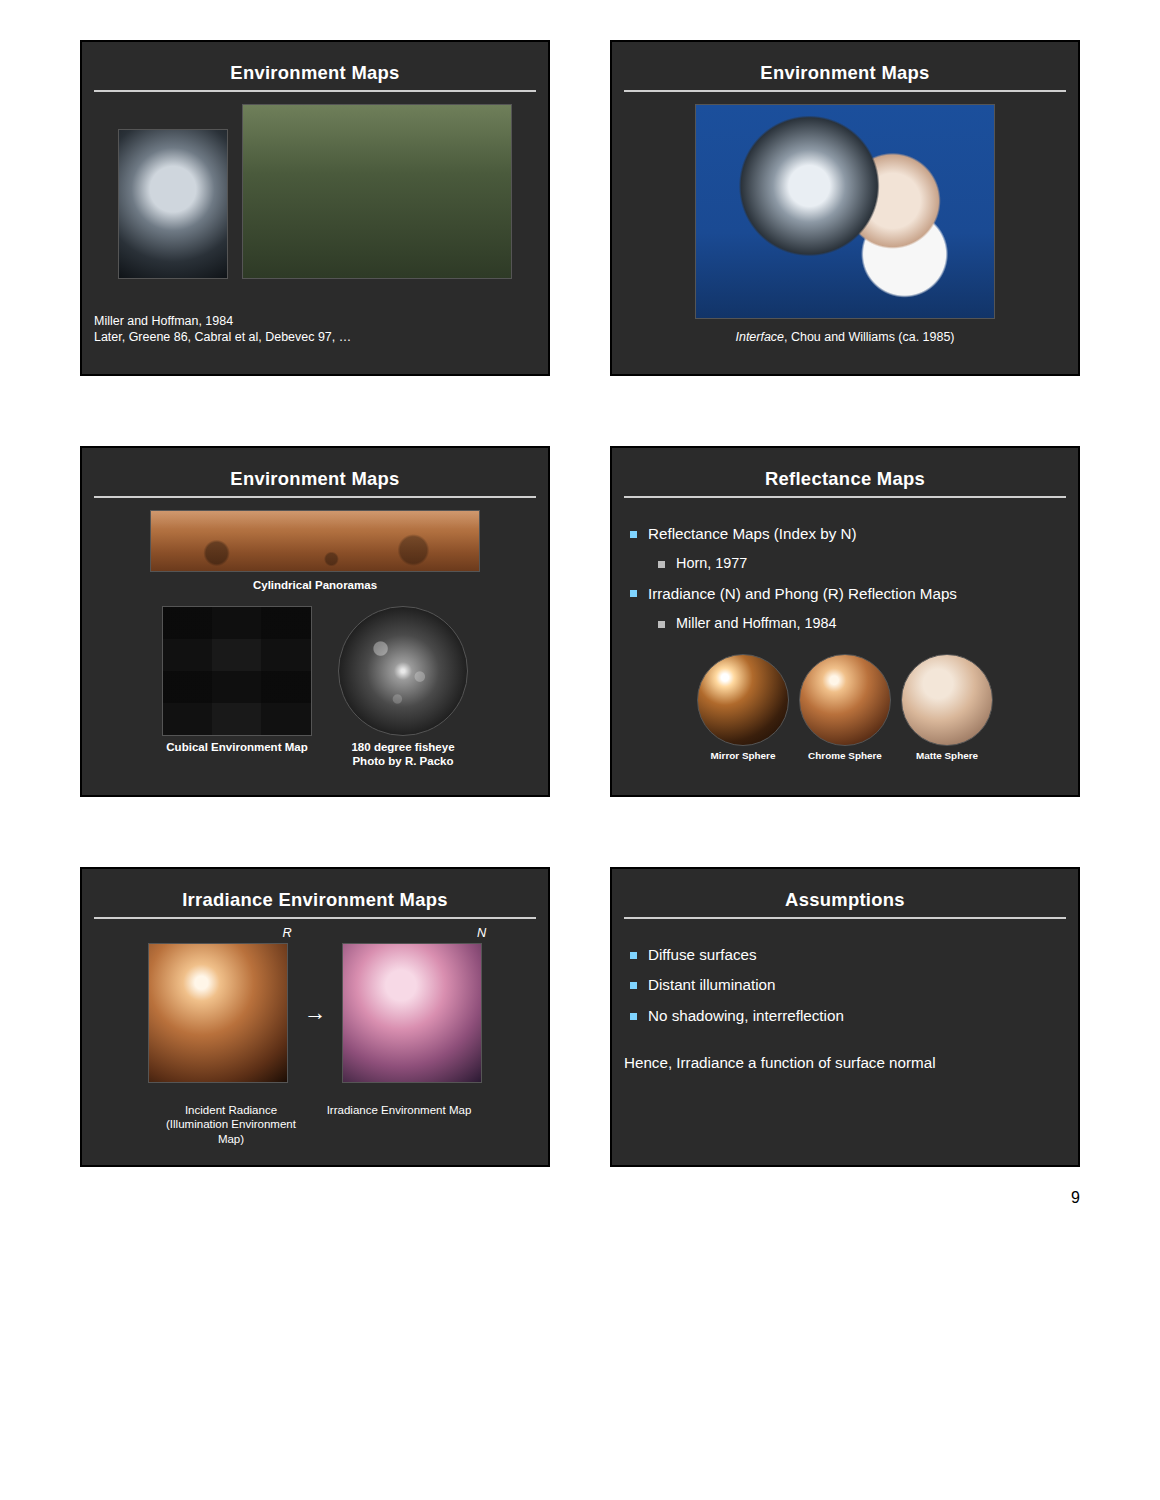Environment Maps
Miller and Hoffman, 1984
Later, Greene 86, Cabral et al, Debevec 97, …
Environment Maps
Interface, Chou and Williams (ca. 1985)
Environment Maps
Cylindrical Panoramas
Cubical Environment Map
180 degree fisheye
Photo by R. Packo
Reflectance Maps
Reflectance Maps (Index by N)
Horn, 1977
Irradiance (N) and Phong (R) Reflection Maps
Miller and Hoffman, 1984
Mirror Sphere
Chrome Sphere
Matte Sphere
Irradiance Environment Maps
R
→
N
Incident Radiance
(Illumination Environment Map)
Irradiance Environment Map
Assumptions
Diffuse surfaces
Distant illumination
No shadowing, interreflection
Hence, Irradiance a function of surface normal
9